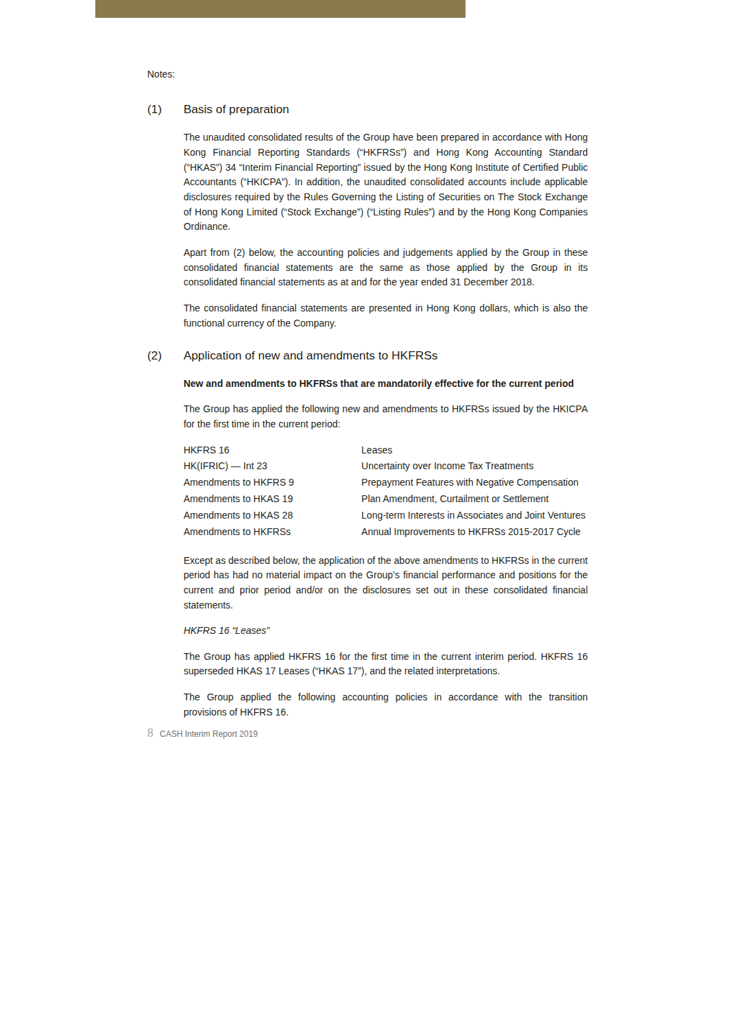Notes:
(1)
Basis of preparation
The unaudited consolidated results of the Group have been prepared in accordance with Hong Kong Financial Reporting Standards (“HKFRSs”) and Hong Kong Accounting Standard (“HKAS”) 34 “Interim Financial Reporting” issued by the Hong Kong Institute of Certified Public Accountants (“HKICPA”). In addition, the unaudited consolidated accounts include applicable disclosures required by the Rules Governing the Listing of Securities on The Stock Exchange of Hong Kong Limited (“Stock Exchange”) (“Listing Rules”) and by the Hong Kong Companies Ordinance.
Apart from (2) below, the accounting policies and judgements applied by the Group in these consolidated financial statements are the same as those applied by the Group in its consolidated financial statements as at and for the year ended 31 December 2018.
The consolidated financial statements are presented in Hong Kong dollars, which is also the functional currency of the Company.
(2)
Application of new and amendments to HKFRSs
New and amendments to HKFRSs that are mandatorily effective for the current period
The Group has applied the following new and amendments to HKFRSs issued by the HKICPA for the first time in the current period:
| HKFRS 16 | Leases |
| HK(IFRIC) — Int 23 | Uncertainty over Income Tax Treatments |
| Amendments to HKFRS 9 | Prepayment Features with Negative Compensation |
| Amendments to HKAS 19 | Plan Amendment, Curtailment or Settlement |
| Amendments to HKAS 28 | Long-term Interests in Associates and Joint Ventures |
| Amendments to HKFRSs | Annual Improvements to HKFRSs 2015-2017 Cycle |
Except as described below, the application of the above amendments to HKFRSs in the current period has had no material impact on the Group’s financial performance and positions for the current and prior period and/or on the disclosures set out in these consolidated financial statements.
HKFRS 16 “Leases”
The Group has applied HKFRS 16 for the first time in the current interim period. HKFRS 16 superseded HKAS 17 Leases (“HKAS 17”), and the related interpretations.
The Group applied the following accounting policies in accordance with the transition provisions of HKFRS 16.
8
CASH Interim Report 2019